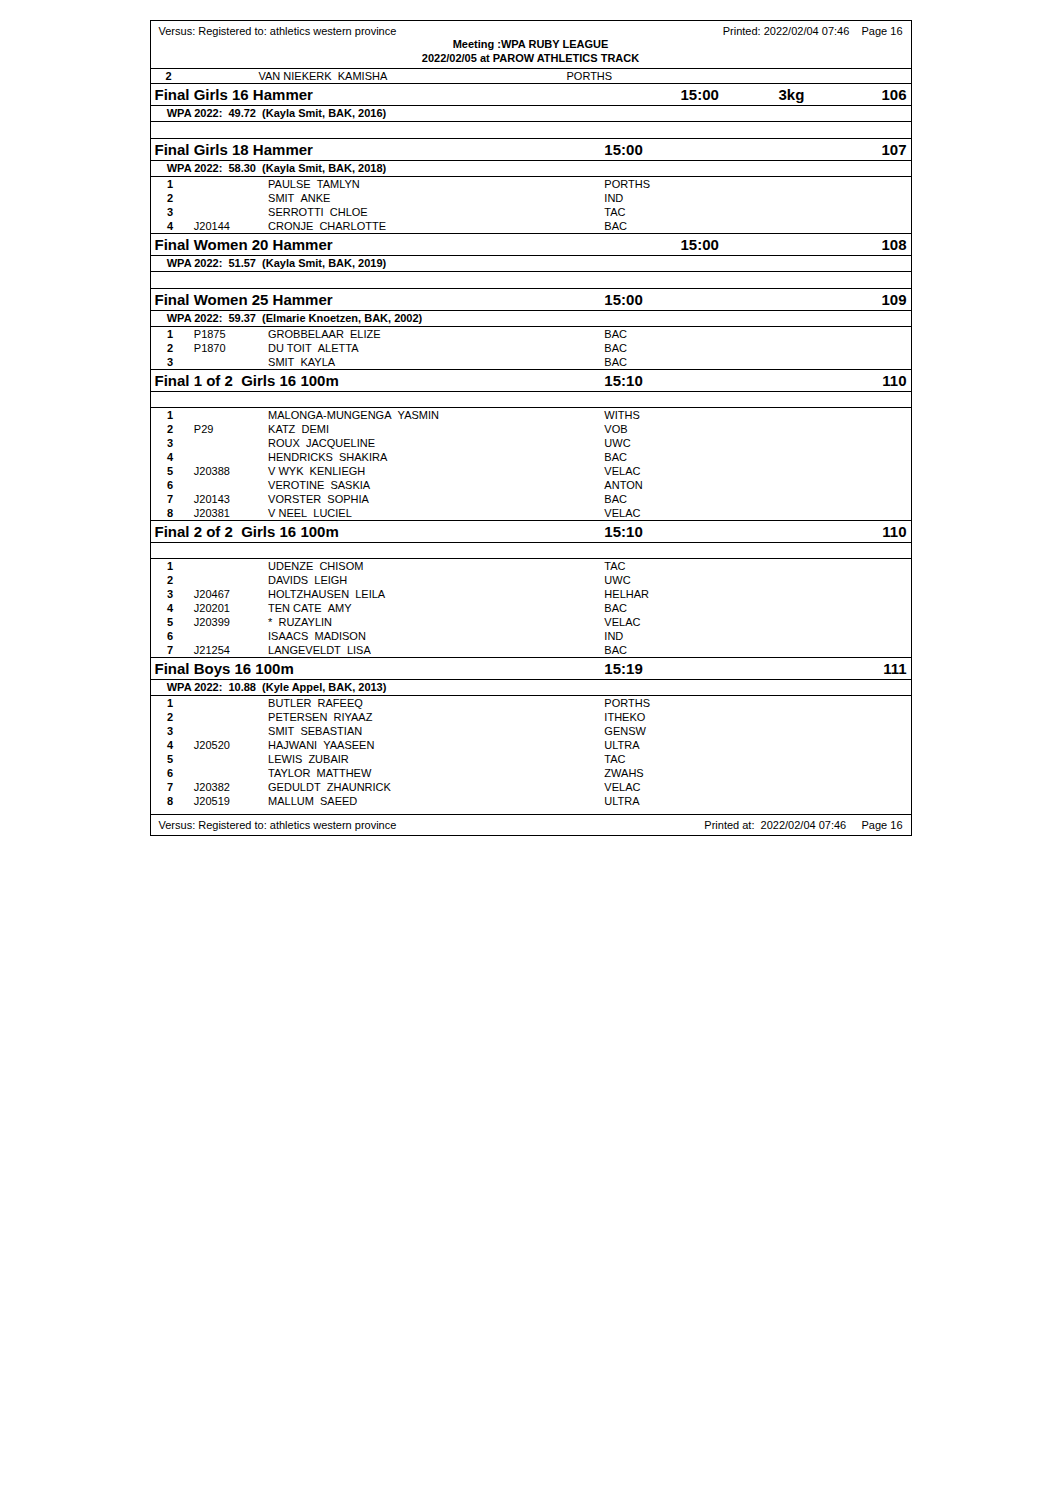Versus: Registered to: athletics western province Printed: 2022/02/04 07:46 Page 16
Meeting :WPA RUBY LEAGUE
2022/02/05 at PAROW ATHLETICS TRACK
| 2 | | VAN NIEKERK KAMISHA | PORTHS | | |
| Final Girls 16 Hammer | 15:00 | 3kg | 106 |
| WPA 2022: 49.72 (Kayla Smit, BAK, 2016) |
| Final Girls 18 Hammer | 15:00 | | 107 |
| WPA 2022: 58.30 (Kayla Smit, BAK, 2018) |
| 1 | | PAULSE TAMLYN | PORTHS | | |
| 2 | | SMIT ANKE | IND | | |
| 3 | | SERROTTI CHLOE | TAC | | |
| 4 | J20144 | CRONJE CHARLOTTE | BAC | | |
| Final Women 20 Hammer | 15:00 | | 108 |
| WPA 2022: 51.57 (Kayla Smit, BAK, 2019) |
| Final Women 25 Hammer | 15:00 | | 109 |
| WPA 2022: 59.37 (Elmarie Knoetzen, BAK, 2002) |
| 1 | P1875 | GROBBELAAR ELIZE | BAC | | |
| 2 | P1870 | DU TOIT ALETTA | BAC | | |
| 3 | | SMIT KAYLA | BAC | | |
| Final 1 of 2 Girls 16 100m | 15:10 | | 110 |
| 1 | | MALONGA-MUNGENGA YASMIN | WITHS | | |
| 2 | P29 | KATZ DEMI | VOB | | |
| 3 | | ROUX JACQUELINE | UWC | | |
| 4 | | HENDRICKS SHAKIRA | BAC | | |
| 5 | J20388 | V WYK KENLIEGH | VELAC | | |
| 6 | | VEROTINE SASKIA | ANTON | | |
| 7 | J20143 | VORSTER SOPHIA | BAC | | |
| 8 | J20381 | V NEEL LUCIEL | VELAC | | |
| Final 2 of 2 Girls 16 100m | 15:10 | | 110 |
| 1 | | UDENZE CHISOM | TAC | | |
| 2 | | DAVIDS LEIGH | UWC | | |
| 3 | J20467 | HOLTZHAUSEN LEILA | HELHAR | | |
| 4 | J20201 | TEN CATE AMY | BAC | | |
| 5 | J20399 | * RUZAYLIN | VELAC | | |
| 6 | | ISAACS MADISON | IND | | |
| 7 | J21254 | LANGEVELDT LISA | BAC | | |
| Final Boys 16 100m | 15:19 | | 111 |
| WPA 2022: 10.88 (Kyle Appel, BAK, 2013) |
| 1 | | BUTLER RAFEEQ | PORTHS | | |
| 2 | | PETERSEN RIYAAZ | ITHEKO | | |
| 3 | | SMIT SEBASTIAN | GENSW | | |
| 4 | J20520 | HAJWANI YAASEEN | ULTRA | | |
| 5 | | LEWIS ZUBAIR | TAC | | |
| 6 | | TAYLOR MATTHEW | ZWAHS | | |
| 7 | J20382 | GEDULDT ZHAUNRICK | VELAC | | |
| 8 | J20519 | MALLUM SAEED | ULTRA | | |
Versus: Registered to: athletics western province Printed at: 2022/02/04 07:46 Page 16